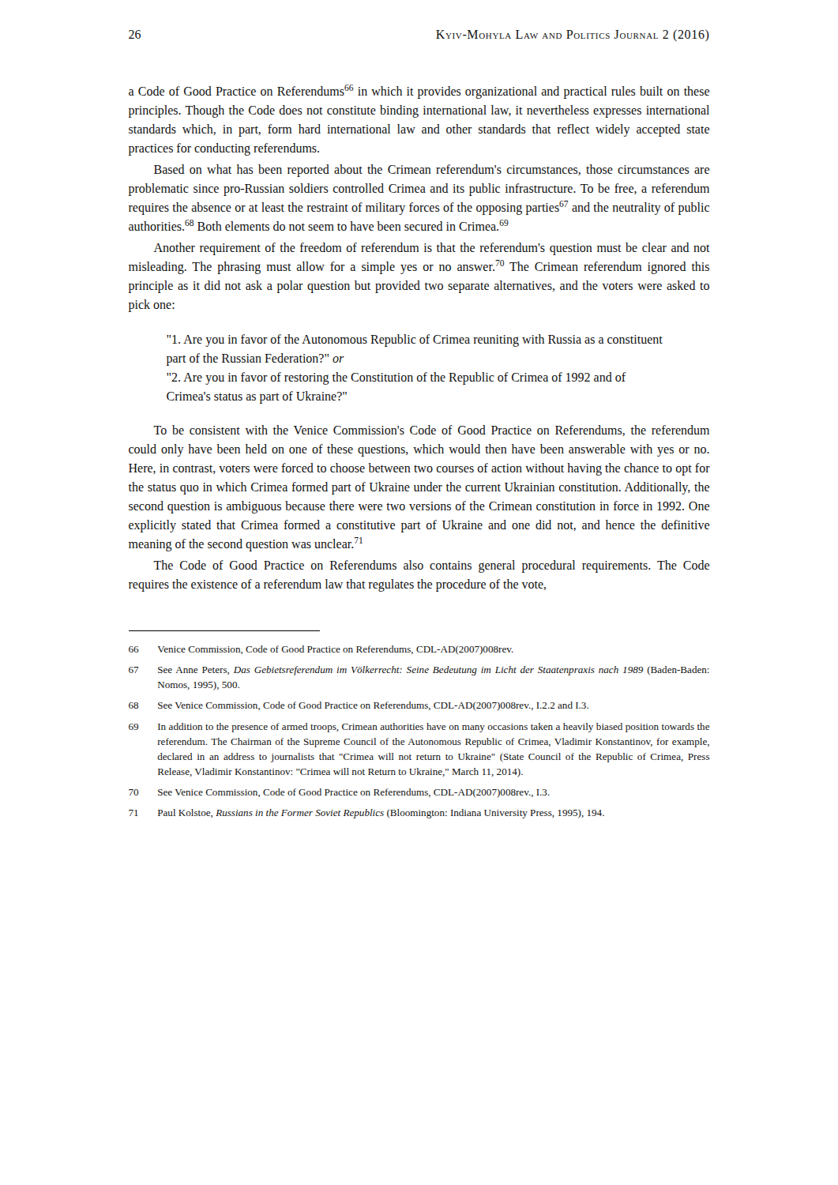26 Kyiv-Mohyla Law and Politics Journal 2 (2016)
a Code of Good Practice on Referendums66 in which it provides organizational and practical rules built on these principles. Though the Code does not constitute binding international law, it nevertheless expresses international standards which, in part, form hard international law and other standards that reflect widely accepted state practices for conducting referendums.
Based on what has been reported about the Crimean referendum's circumstances, those circumstances are problematic since pro-Russian soldiers controlled Crimea and its public infrastructure. To be free, a referendum requires the absence or at least the restraint of military forces of the opposing parties67 and the neutrality of public authorities.68 Both elements do not seem to have been secured in Crimea.69
Another requirement of the freedom of referendum is that the referendum's question must be clear and not misleading. The phrasing must allow for a simple yes or no answer.70 The Crimean referendum ignored this principle as it did not ask a polar question but provided two separate alternatives, and the voters were asked to pick one:
"1. Are you in favor of the Autonomous Republic of Crimea reuniting with Russia as a constituent part of the Russian Federation?" or
"2. Are you in favor of restoring the Constitution of the Republic of Crimea of 1992 and of Crimea's status as part of Ukraine?"
To be consistent with the Venice Commission's Code of Good Practice on Referendums, the referendum could only have been held on one of these questions, which would then have been answerable with yes or no. Here, in contrast, voters were forced to choose between two courses of action without having the chance to opt for the status quo in which Crimea formed part of Ukraine under the current Ukrainian constitution. Additionally, the second question is ambiguous because there were two versions of the Crimean constitution in force in 1992. One explicitly stated that Crimea formed a constitutive part of Ukraine and one did not, and hence the definitive meaning of the second question was unclear.71
The Code of Good Practice on Referendums also contains general procedural requirements. The Code requires the existence of a referendum law that regulates the procedure of the vote,
66 Venice Commission, Code of Good Practice on Referendums, CDL-AD(2007)008rev.
67 See Anne Peters, Das Gebietsreferendum im Völkerrecht: Seine Bedeutung im Licht der Staatenpraxis nach 1989 (Baden-Baden: Nomos, 1995), 500.
68 See Venice Commission, Code of Good Practice on Referendums, CDL-AD(2007)008rev., I.2.2 and I.3.
69 In addition to the presence of armed troops, Crimean authorities have on many occasions taken a heavily biased position towards the referendum. The Chairman of the Supreme Council of the Autonomous Republic of Crimea, Vladimir Konstantinov, for example, declared in an address to journalists that "Crimea will not return to Ukraine" (State Council of the Republic of Crimea, Press Release, Vladimir Konstantinov: "Crimea will not Return to Ukraine," March 11, 2014).
70 See Venice Commission, Code of Good Practice on Referendums, CDL-AD(2007)008rev., I.3.
71 Paul Kolstoe, Russians in the Former Soviet Republics (Bloomington: Indiana University Press, 1995), 194.